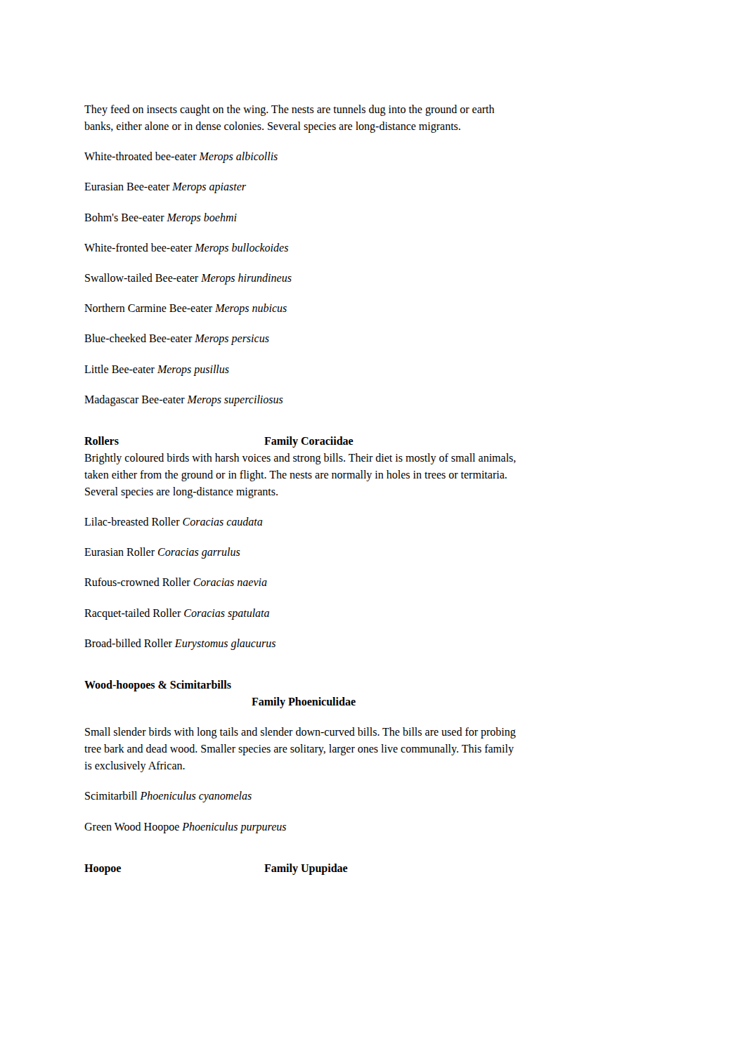They feed on insects caught on the wing. The nests are tunnels dug into the ground or earth banks, either alone or in dense colonies. Several species are long-distance migrants.
White-throated bee-eater Merops albicollis
Eurasian Bee-eater Merops apiaster
Bohm's Bee-eater Merops boehmi
White-fronted bee-eater Merops bullockoides
Swallow-tailed Bee-eater Merops hirundineus
Northern Carmine Bee-eater Merops nubicus
Blue-cheeked Bee-eater Merops persicus
Little Bee-eater Merops pusillus
Madagascar Bee-eater Merops superciliosus
Rollers Family Coraciidae
Brightly coloured birds with harsh voices and strong bills. Their diet is mostly of small animals, taken either from the ground or in flight. The nests are normally in holes in trees or termitaria. Several species are long-distance migrants.
Lilac-breasted Roller Coracias caudata
Eurasian Roller Coracias garrulus
Rufous-crowned Roller Coracias naevia
Racquet-tailed Roller Coracias spatulata
Broad-billed Roller Eurystomus glaucurus
Wood-hoopoes & Scimitarbills
Family Phoeniculidae
Small slender birds with long tails and slender down-curved bills. The bills are used for probing tree bark and dead wood. Smaller species are solitary, larger ones live communally. This family is exclusively African.
Scimitarbill Phoeniculus cyanomelas
Green Wood Hoopoe Phoeniculus purpureus
Hoopoe Family Upupidae